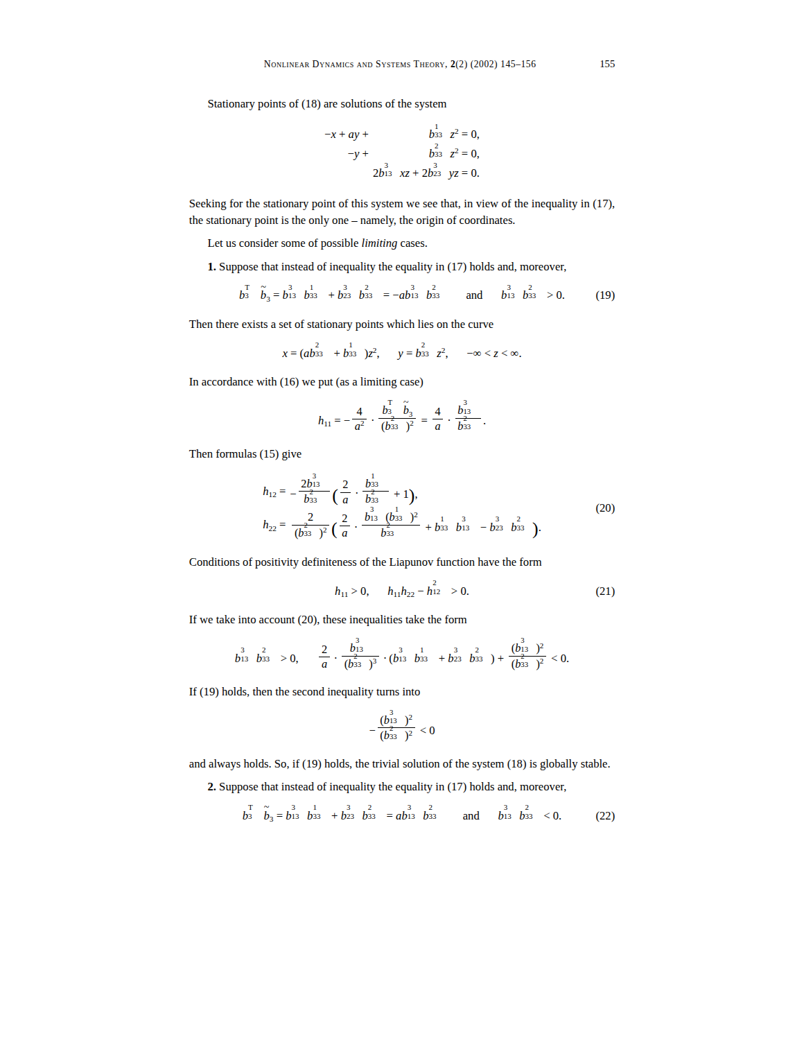Nonlinear Dynamics and Systems Theory, 2(2) (2002) 145–156 155
Stationary points of (18) are solutions of the system
| − x + ay + | b 1 33 z 2 = 0, |
| − y + | b 2 33 z 2 = 0, |
| | 2 b 3 13 xz + 2 b 3 23 yz = 0. |
Seeking for the stationary point of this system we see that, in view of the inequality in (17), the stationary point is the only one – namely, the origin of coordinates.
Let us consider some of possible limiting cases.
1. Suppose that instead of inequality the equality in (17) holds and, moreover,
bT 3 b3 = b 313 b 133 + b 323 b 233 = −ab 313 b 233 and b 313 b 233 > 0. (19)
Then there exists a set of stationary points which lies on the curve
x = (ab 233 + b 133)z2, y = b 233 z2, −∞ < z < ∞.
In accordance with (16) we put (as a limiting case)
h11 = −4 a2·bT 3 b3(b 233)2 = 4 a·b 313 b 233.
Then formulas (15) give
| h 12 = | − 2 b 3 13 b 2 33 ( 2 a · b 1 33 b 2 33 + 1 ) , |
| h 22 = | 2 ( b 2 33 ) 2 ( 2 a · b 3 13 ( b 1 33 ) 2 b 2 33 + b 1 33 b 3 13 − b 3 23 b 2 33 ) . |
(20)
Conditions of positivity definiteness of the Liapunov function have the form
h11 > 0, h11h22 − h 212 > 0. (21)
If we take into account (20), these inequalities take the form
b 313 b 233 > 0, 2 a·b 313(b 233)3·(b 313 b 133 + b 323 b 233) + (b 313)2(b 233)2 < 0.
If (19) holds, then the second inequality turns into
−(b 313)2(b 233)2 < 0
and always holds. So, if (19) holds, the trivial solution of the system (18) is globally stable.
2. Suppose that instead of inequality the equality in (17) holds and, moreover,
bT 3 b3 = b 313 b 133 + b 323 b 233 = ab 313 b 233 and b 313 b 233 < 0. (22)